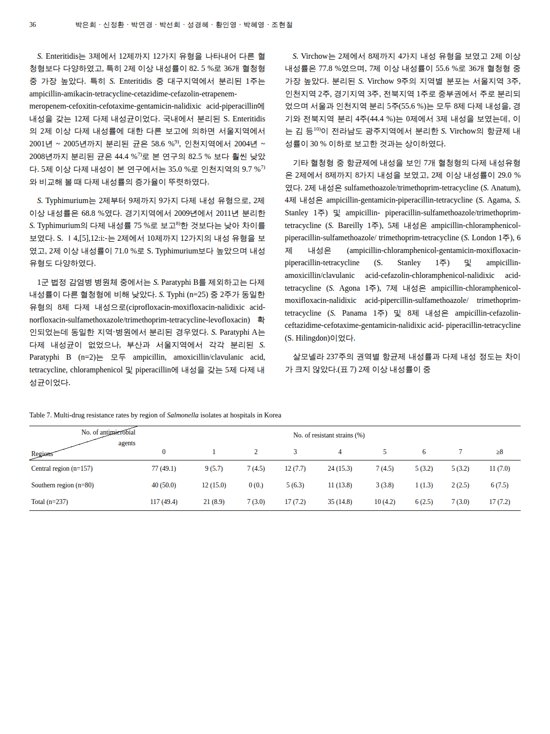36 박은희 · 신정환 · 박연경 · 박선희 · 성경혜 · 황인영 · 박혜영 · 조현철
S. Enteritidis는 3제에서 12제까지 12가지 유형을 나타내어 다른 혈청형보다 다양하였고, 특히 2제 이상 내성률이 82. 5 %로 36개 혈청형 중 가장 높았다. 특히 S. Enteritidis 중 대구지역에서 분리된 1주는 ampicillin-amikacin-tetracycline-cetazidime-cefazolin-etrapenem-meropenem-cefoxitin-cefotaxime-gentamicin-nalidixic acid-piperacillin에 내성을 갖는 12제 다제 내성균이었다. 국내에서 분리된 S. Enteritidis의 2제 이상 다제 내성률에 대한 다른 보고에 의하면 서울지역에서 2001년 ~ 2005년까지 분리된 균은 58.6 %9), 인천지역에서 2004년 ~ 2008년까지 분리된 균은 44.4 %7)로 본 연구의 82.5 % 보다 훨씬 낮았다. 5제 이상 다제 내성이 본 연구에서는 35.0 %로 인천지역의 9.7 %7)와 비교해 볼 때 다제 내성률의 증가율이 뚜렷하였다.
S. Typhimurium는 2제부터 9제까지 9가지 다제 내성 유형으로, 2제 이상 내성률은 68.8 %였다. 경기지역에서 2009년에서 2011년 분리한 S. Typhimurium의 다제 내성률 75 %로 보고8)한 것보다는 낮아 차이를 보였다. S. Ⅰ4,[5],12:i:-는 2제에서 10제까지 12가지의 내성 유형을 보였고, 2제 이상 내성률이 71.0 %로 S. Typhimurium보다 높았으며 내성 유형도 다양하였다.
1군 법정 감염병 병원체 중에서는 S. Paratyphi B를 제외하고는 다제 내성률이 다른 혈청형에 비해 낮았다. S. Typhi (n=25) 중 2주가 동일한 유형의 8제 다제 내성으로(ciprofloxacin-moxifloxacin-nalidixic acid-norfloxacin-sulfamethoxazole/trimethoprim-tetracycline-levofloxacin) 확인되었는데 동일한 지역·병원에서 분리된 경우였다. S. Paratyphi A는 다제 내성균이 없었으나, 부산과 서울지역에서 각각 분리된 S. Paratyphi B (n=2)는 모두 ampicillin, amoxicillin/clavulanic acid, tetracycline, chloramphenicol 및 piperacillin에 내성을 갖는 5제 다제 내성균이었다.
S. Virchow는 2제에서 8제까지 4가지 내성 유형을 보였고 2제 이상 내성률은 77.8 %였으며, 7제 이상 내성률이 55.6 %로 36개 혈청형 중 가장 높았다. 분리된 S. Virchow 9주의 지역별 분포는 서울지역 3주, 인천지역 2주, 경기지역 3주, 전북지역 1주로 중부권에서 주로 분리되었으며 서울과 인천지역 분리 5주(55.6 %)는 모두 8제 다제 내성을, 경기와 전북지역 분리 4주(44.4 %)는 0제에서 3제 내성을 보였는데, 이는 김 등10)이 전라남도 광주지역에서 분리한 S. Virchow의 항균제 내성률이 30 % 이하로 보고한 것과는 상이하였다.
기타 혈청형 중 항균제에 내성을 보인 7개 혈청형의 다제 내성유형은 2제에서 8제까지 8가지 내성을 보였고, 2제 이상 내성률이 29.0 %였다. 2제 내성은 sulfamethoazole/trimethoprim-tetracycline (S. Anatum), 4제 내성은 ampicillin-gentamicin-piperacillin-tetracycline (S. Agama, S. Stanley 1주) 및 ampicillin- piperacillin-sulfamethoazole/trimethoprim-tetracycline (S. Bareilly 1주), 5제 내성은 ampicillin-chloramphenicol-piperacillin-sulfamethoazole/ trimethoprim-tetracycline (S. London 1주), 6제 내성은 (ampicillin-chloramphenicol-gentamicin-moxifloxacin-piperacillin-tetracycline (S. Stanley 1주) 및 ampicillin-amoxicillin/clavulanic acid-cefazolin-chloramphenicol-nalidixic acid-tetracycline (S. Agona 1주), 7제 내성은 ampicillin-chloramphenicol-moxifloxacin-nalidixic acid-pipercillin-sulfamethoazole/ trimethoprim-tetracycline (S. Panama 1주) 및 8제 내성은 ampicillin-cefazolin-ceftazidime-cefotaxime-gentamicin-nalidixic acid- piperacillin-tetracycline (S. Hilingdon)이었다.
살모넬라 237주의 권역별 항균제 내성률과 다제 내성 정도는 차이가 크지 않았다.(표 7) 2제 이상 내성률이 중
Table 7. Multi-drug resistance rates by region of Salmonella isolates at hospitals in Korea
| No. of antimicrobial agents Regions | No. of resistant strains (%) |
| --- | --- |
| 0 | 1 | 2 | 3 | 4 | 5 | 6 | 7 | ≥8 |
| Central region (n=157) | 77 (49.1) | 9 (5.7) | 7 (4.5) | 12 (7.7) | 24 (15.3) | 7 (4.5) | 5 (3.2) | 5 (3.2) | 11 (7.0) |
| Southern region (n=80) | 40 (50.0) | 12 (15.0) | 0 (0.) | 5 (6.3) | 11 (13.8) | 3 (3.8) | 1 (1.3) | 2 (2.5) | 6 (7.5) |
| Total (n=237) | 117 (49.4) | 21 (8.9) | 7 (3.0) | 17 (7.2) | 35 (14.8) | 10 (4.2) | 6 (2.5) | 7 (3.0) | 17 (7.2) |